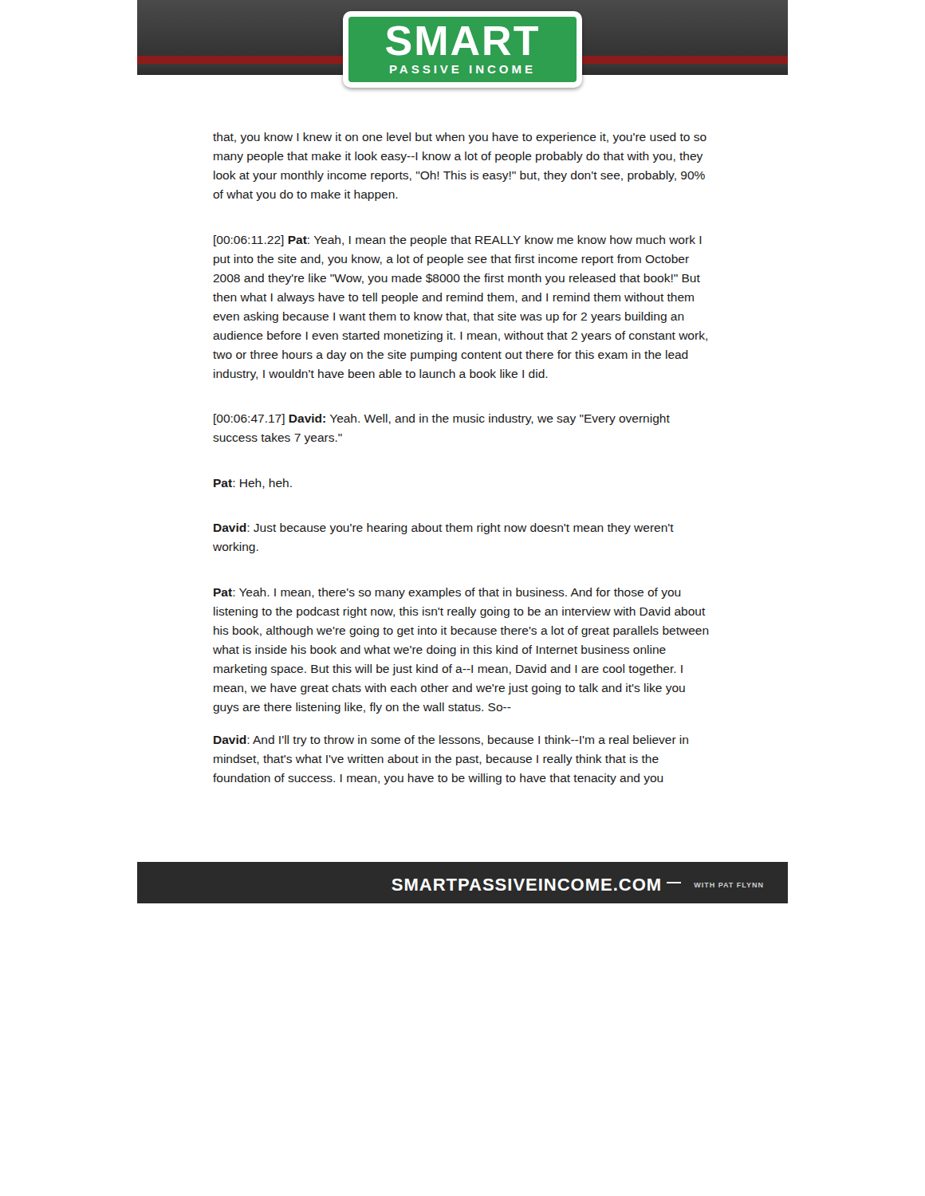SMART
PASSIVE INCOME
that, you know I knew it on one level but when you have to experience it, you're used to so many people that make it look easy--I know a lot of people probably do that with you, they look at your monthly income reports, "Oh! This is easy!" but, they don't see, probably, 90% of what you do to make it happen.
[00:06:11.22] Pat: Yeah, I mean the people that REALLY know me know how much work I put into the site and, you know, a lot of people see that first income report from October 2008 and they're like "Wow, you made $8000 the first month you released that book!" But then what I always have to tell people and remind them, and I remind them without them even asking because I want them to know that, that site was up for 2 years building an audience before I even started monetizing it. I mean, without that 2 years of constant work, two or three hours a day on the site pumping content out there for this exam in the lead industry, I wouldn't have been able to launch a book like I did.
[00:06:47.17] David: Yeah. Well, and in the music industry, we say "Every overnight success takes 7 years."
Pat: Heh, heh.
David: Just because you're hearing about them right now doesn't mean they weren't working.
Pat: Yeah. I mean, there's so many examples of that in business. And for those of you listening to the podcast right now, this isn't really going to be an interview with David about his book, although we're going to get into it because there's a lot of great parallels between what is inside his book and what we're doing in this kind of Internet business online marketing space. But this will be just kind of a--I mean, David and I are cool together. I mean, we have great chats with each other and we're just going to talk and it's like you guys are there listening like, fly on the wall status. So--
David: And I'll try to throw in some of the lessons, because I think--I'm a real believer in mindset, that's what I've written about in the past, because I really think that is the foundation of success. I mean, you have to be willing to have that tenacity and you
SMARTPASSIVEINCOME.COM WITH PAT FLYNN